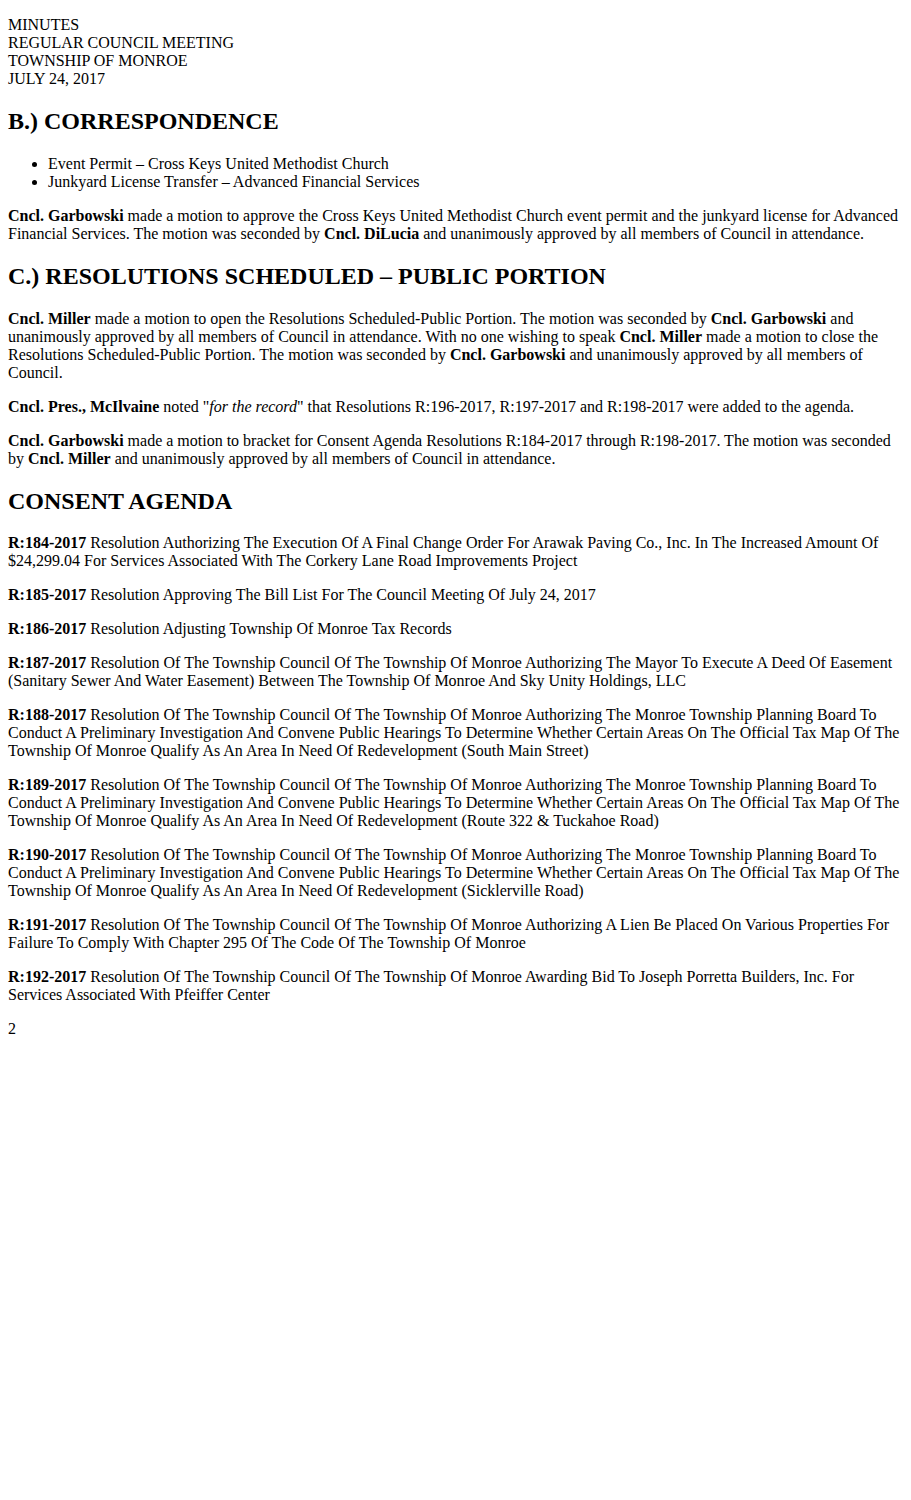MINUTES
REGULAR COUNCIL MEETING
TOWNSHIP OF MONROE
JULY 24, 2017
B.) CORRESPONDENCE
Event Permit – Cross Keys United Methodist Church
Junkyard License Transfer – Advanced Financial Services
Cncl. Garbowski made a motion to approve the Cross Keys United Methodist Church event permit and the junkyard license for Advanced Financial Services. The motion was seconded by Cncl. DiLucia and unanimously approved by all members of Council in attendance.
C.) RESOLUTIONS SCHEDULED – PUBLIC PORTION
Cncl. Miller made a motion to open the Resolutions Scheduled-Public Portion. The motion was seconded by Cncl. Garbowski and unanimously approved by all members of Council in attendance. With no one wishing to speak Cncl. Miller made a motion to close the Resolutions Scheduled-Public Portion. The motion was seconded by Cncl. Garbowski and unanimously approved by all members of Council.
Cncl. Pres., McIlvaine noted "for the record" that Resolutions R:196-2017, R:197-2017 and R:198-2017 were added to the agenda.
Cncl. Garbowski made a motion to bracket for Consent Agenda Resolutions R:184-2017 through R:198-2017. The motion was seconded by Cncl. Miller and unanimously approved by all members of Council in attendance.
CONSENT AGENDA
R:184-2017 Resolution Authorizing The Execution Of A Final Change Order For Arawak Paving Co., Inc. In The Increased Amount Of $24,299.04 For Services Associated With The Corkery Lane Road Improvements Project
R:185-2017 Resolution Approving The Bill List For The Council Meeting Of July 24, 2017
R:186-2017 Resolution Adjusting Township Of Monroe Tax Records
R:187-2017 Resolution Of The Township Council Of The Township Of Monroe Authorizing The Mayor To Execute A Deed Of Easement (Sanitary Sewer And Water Easement) Between The Township Of Monroe And Sky Unity Holdings, LLC
R:188-2017 Resolution Of The Township Council Of The Township Of Monroe Authorizing The Monroe Township Planning Board To Conduct A Preliminary Investigation And Convene Public Hearings To Determine Whether Certain Areas On The Official Tax Map Of The Township Of Monroe Qualify As An Area In Need Of Redevelopment (South Main Street)
R:189-2017 Resolution Of The Township Council Of The Township Of Monroe Authorizing The Monroe Township Planning Board To Conduct A Preliminary Investigation And Convene Public Hearings To Determine Whether Certain Areas On The Official Tax Map Of The Township Of Monroe Qualify As An Area In Need Of Redevelopment (Route 322 & Tuckahoe Road)
R:190-2017 Resolution Of The Township Council Of The Township Of Monroe Authorizing The Monroe Township Planning Board To Conduct A Preliminary Investigation And Convene Public Hearings To Determine Whether Certain Areas On The Official Tax Map Of The Township Of Monroe Qualify As An Area In Need Of Redevelopment (Sicklerville Road)
R:191-2017 Resolution Of The Township Council Of The Township Of Monroe Authorizing A Lien Be Placed On Various Properties For Failure To Comply With Chapter 295 Of The Code Of The Township Of Monroe
R:192-2017 Resolution Of The Township Council Of The Township Of Monroe Awarding Bid To Joseph Porretta Builders, Inc. For Services Associated With Pfeiffer Center
2